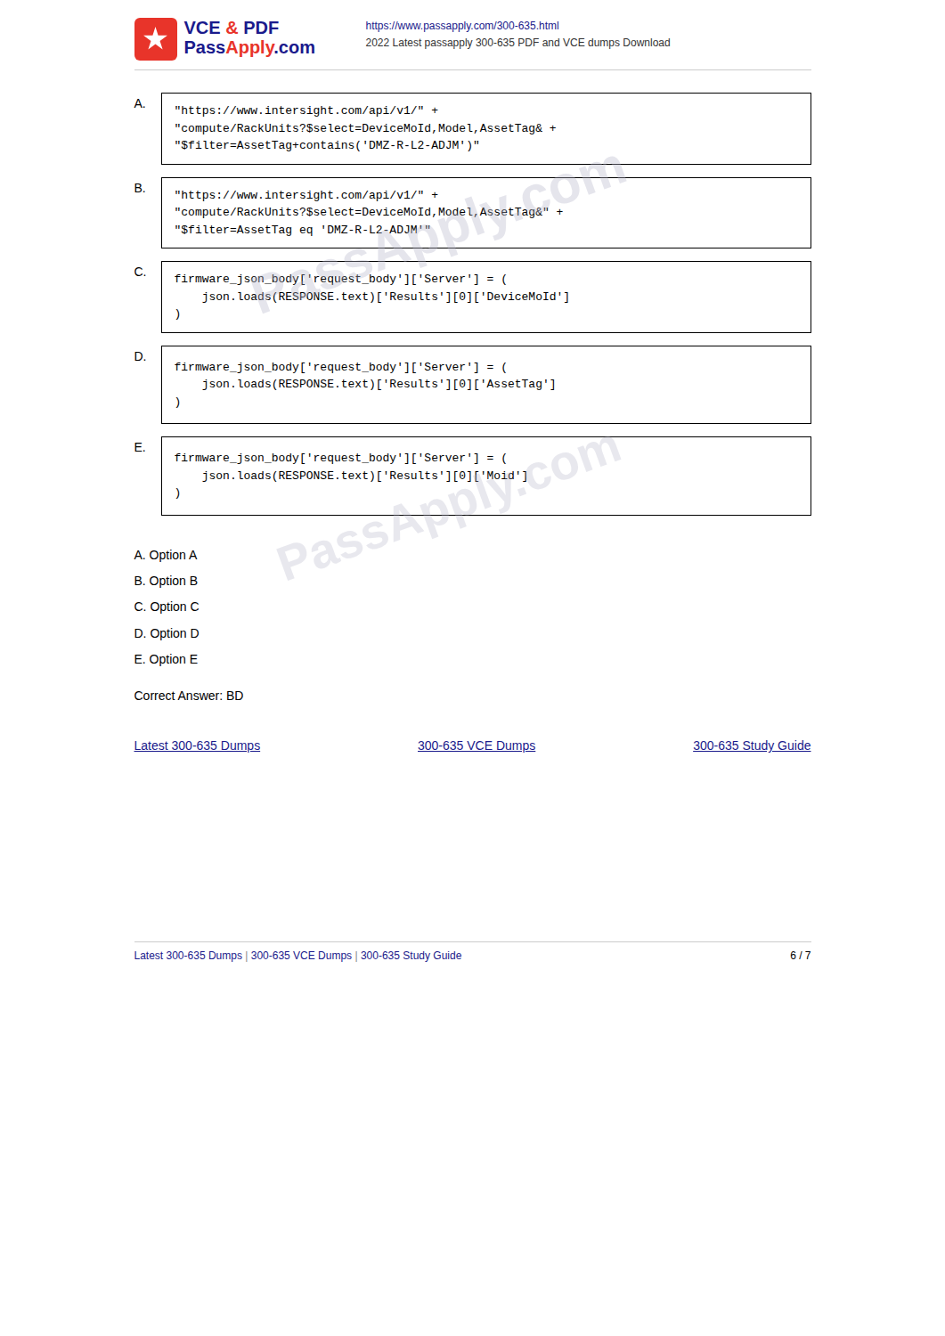VCE & PDF
PassApply.com
https://www.passapply.com/300-635.html
2022 Latest passapply 300-635 PDF and VCE dumps Download
PassApply.com
PassApply.com
A.
"https://www.intersight.com/api/v1/" + "compute/RackUnits?$select=DeviceMoId,Model,AssetTag& + "$filter=AssetTag+contains('DMZ-R-L2-ADJM')"
B.
"https://www.intersight.com/api/v1/" + "compute/RackUnits?$select=DeviceMoId,Model,AssetTag&" + "$filter=AssetTag eq 'DMZ-R-L2-ADJM'"
C.
firmware_json_body['request_body']['Server'] = ( json.loads(RESPONSE.text)['Results'][0]['DeviceMoId'] )
D.
firmware_json_body['request_body']['Server'] = ( json.loads(RESPONSE.text)['Results'][0]['AssetTag'] )
E.
firmware_json_body['request_body']['Server'] = ( json.loads(RESPONSE.text)['Results'][0]['Moid'] )
A. Option A
B. Option B
C. Option C
D. Option D
E. Option E
Correct Answer: BD
Latest 300-635 Dumps 300-635 VCE Dumps 300-635 Study Guide
Latest 300-635 Dumps | 300-635 VCE Dumps | 300-635 Study Guide
6 / 7